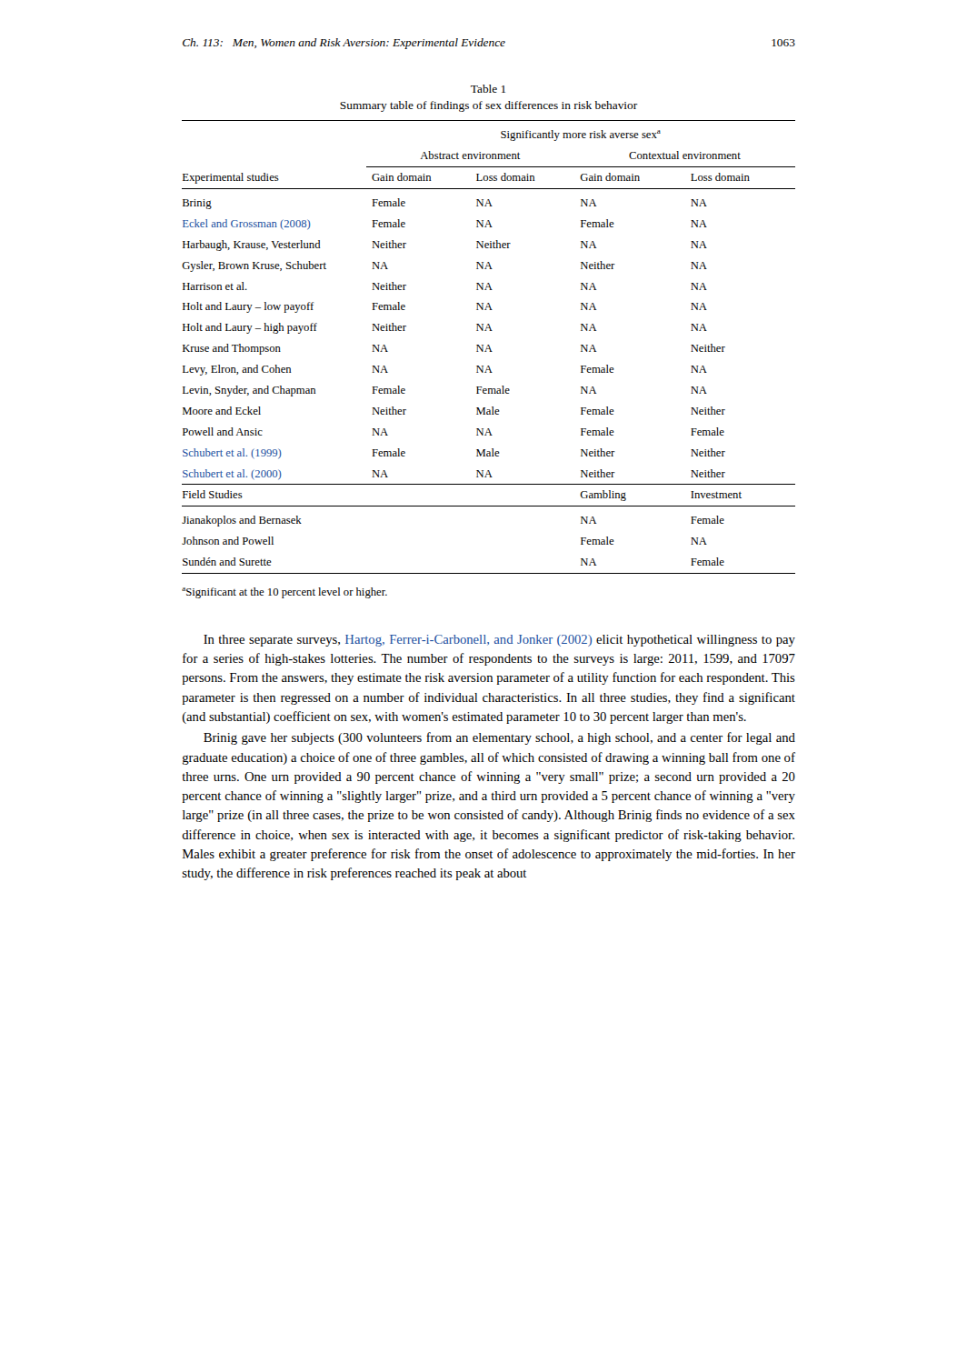Ch. 113: Men, Women and Risk Aversion: Experimental Evidence 1063
Table 1
Summary table of findings of sex differences in risk behavior
| | Significantly more risk averse sex a |
| | Abstract environment | Contextual environment |
| Experimental studies | Gain domain | Loss domain | Gain domain | Loss domain |
| Brinig | Female | NA | NA | NA |
| Eckel and Grossman (2008) | Female | NA | Female | NA |
| Harbaugh, Krause, Vesterlund | Neither | Neither | NA | NA |
| Gysler, Brown Kruse, Schubert | NA | NA | Neither | NA |
| Harrison et al. | Neither | NA | NA | NA |
| Holt and Laury – low payoff | Female | NA | NA | NA |
| Holt and Laury – high payoff | Neither | NA | NA | NA |
| Kruse and Thompson | NA | NA | NA | Neither |
| Levy, Elron, and Cohen | NA | NA | Female | NA |
| Levin, Snyder, and Chapman | Female | Female | NA | NA |
| Moore and Eckel | Neither | Male | Female | Neither |
| Powell and Ansic | NA | NA | Female | Female |
| Schubert et al. (1999) | Female | Male | Neither | Neither |
| Schubert et al. (2000) | NA | NA | Neither | Neither |
| Field Studies | | | Gambling | Investment |
| Jianakoplos and Bernasek | | | NA | Female |
| Johnson and Powell | | | Female | NA |
| Sundén and Surette | | | NA | Female |
aSignificant at the 10 percent level or higher.
In three separate surveys, Hartog, Ferrer-i-Carbonell, and Jonker (2002) elicit hypothetical willingness to pay for a series of high-stakes lotteries. The number of respondents to the surveys is large: 2011, 1599, and 17097 persons. From the answers, they estimate the risk aversion parameter of a utility function for each respondent. This parameter is then regressed on a number of individual characteristics. In all three studies, they find a significant (and substantial) coefficient on sex, with women's estimated parameter 10 to 30 percent larger than men's.
Brinig gave her subjects (300 volunteers from an elementary school, a high school, and a center for legal and graduate education) a choice of one of three gambles, all of which consisted of drawing a winning ball from one of three urns. One urn provided a 90 percent chance of winning a "very small" prize; a second urn provided a 20 percent chance of winning a "slightly larger" prize, and a third urn provided a 5 percent chance of winning a "very large" prize (in all three cases, the prize to be won consisted of candy). Although Brinig finds no evidence of a sex difference in choice, when sex is interacted with age, it becomes a significant predictor of risk-taking behavior. Males exhibit a greater preference for risk from the onset of adolescence to approximately the mid-forties. In her study, the difference in risk preferences reached its peak at about